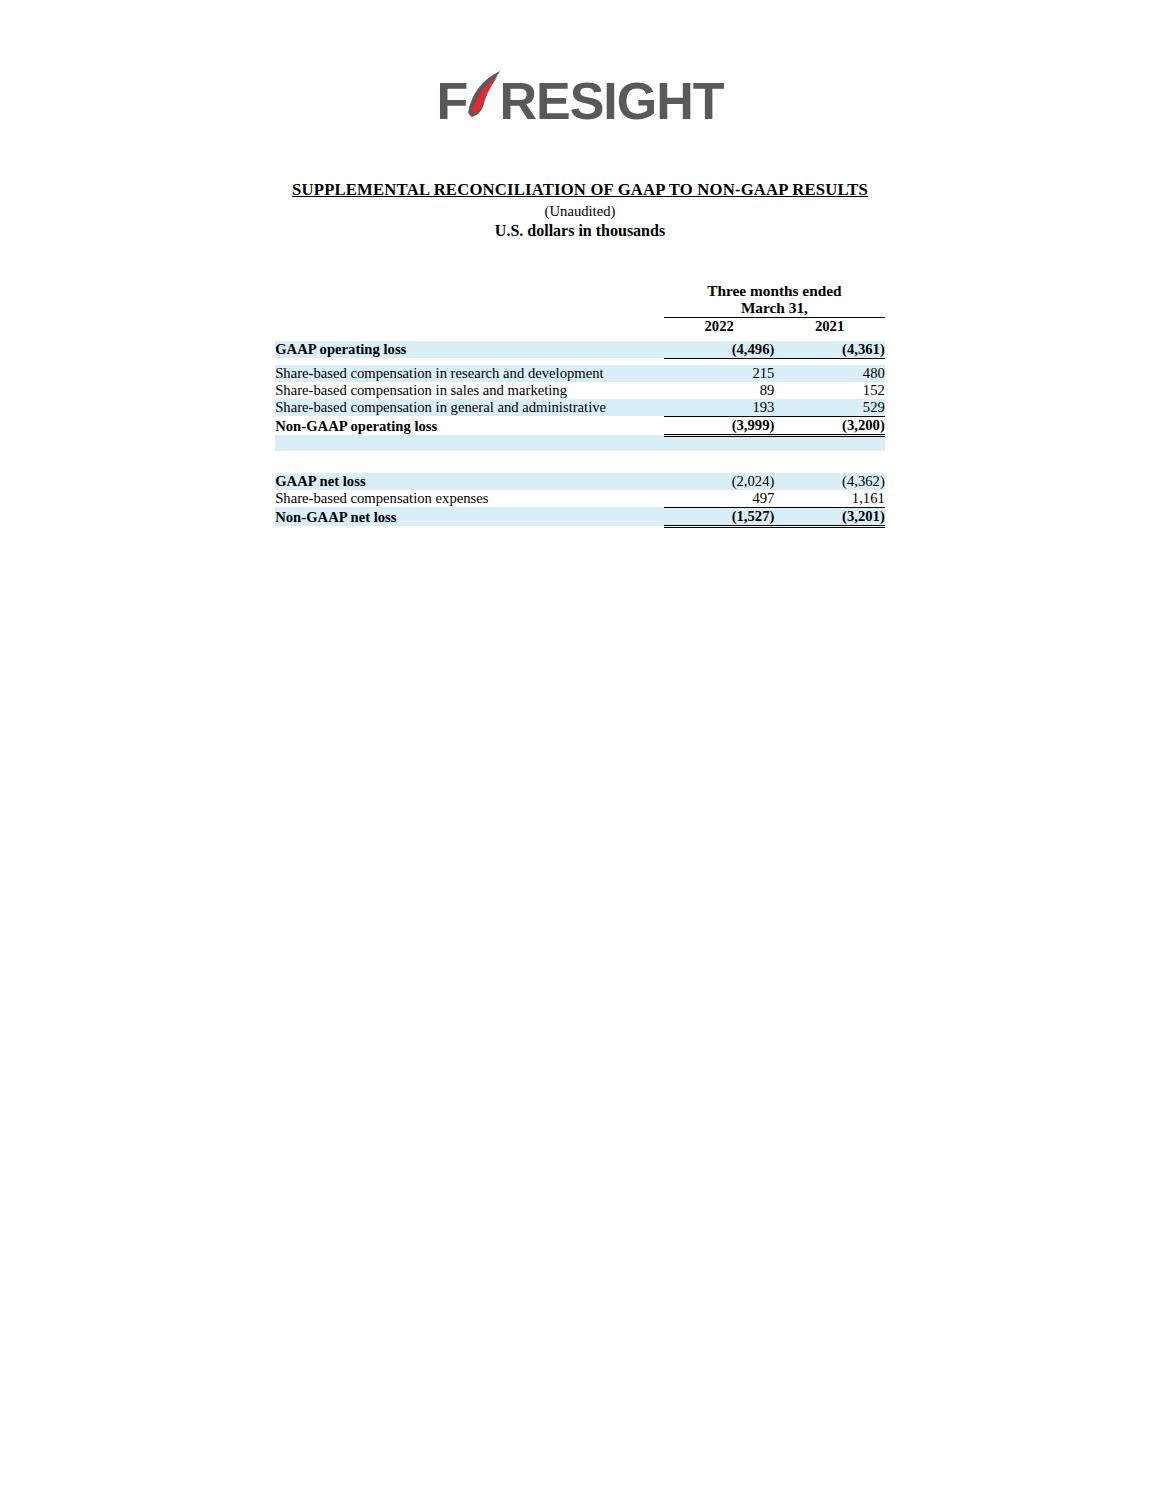F RESIGHT
SUPPLEMENTAL RECONCILIATION OF GAAP TO NON-GAAP RESULTS
(Unaudited)
U.S. dollars in thousands
| | Three months ended March 31, |
| | 2022 | 2021 |
| GAAP operating loss | (4,496) | (4,361) |
| Share-based compensation in research and development | 215 | 480 |
| Share-based compensation in sales and marketing | 89 | 152 |
| Share-based compensation in general and administrative | 193 | 529 |
| Non-GAAP operating loss | (3,999) | (3,200) |
| GAAP net loss | (2,024) | (4,362) |
| Share-based compensation expenses | 497 | 1,161 |
| Non-GAAP net loss | (1,527) | (3,201) |